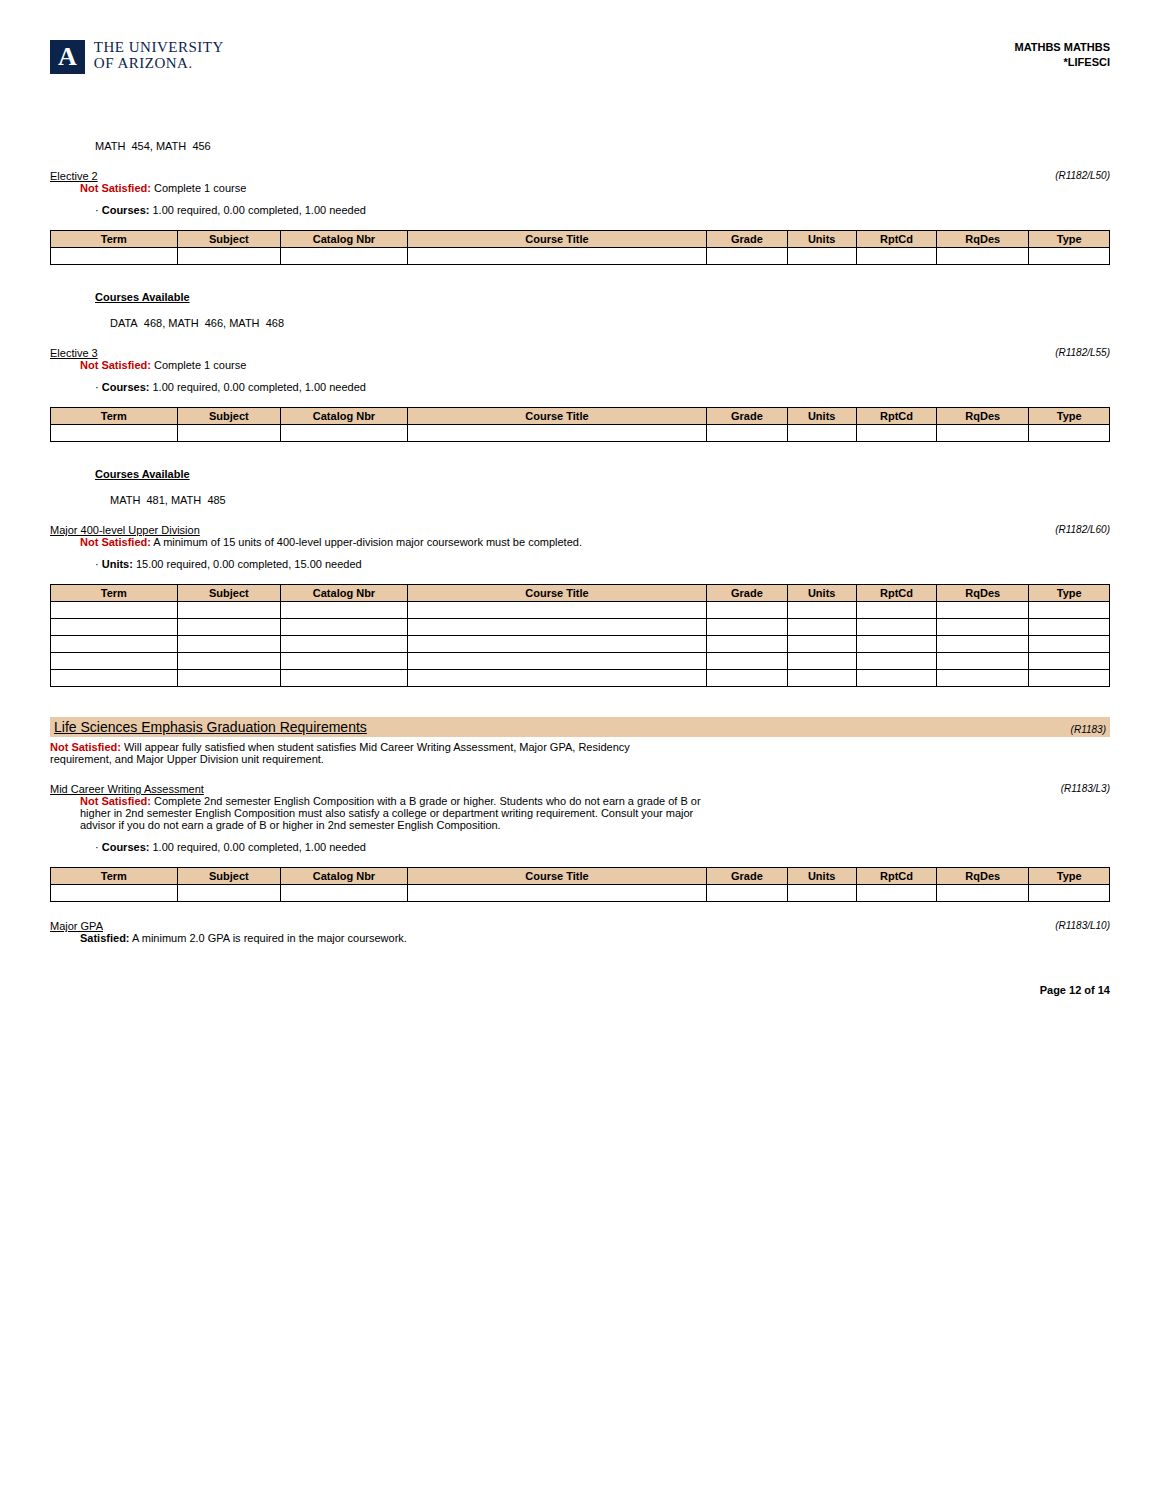A
THE UNIVERSITY
OF ARIZONA.
MATHBS MATHBS
*LIFESCI
MATH 454, MATH 456
Elective 2 (R1182/L50)
Not Satisfied: Complete 1 course
· Courses: 1.00 required, 0.00 completed, 1.00 needed
| Term | Subject | Catalog Nbr | Course Title | Grade | Units | RptCd | RqDes | Type |
| --- | --- | --- | --- | --- | --- | --- | --- | --- |
Courses Available
DATA 468, MATH 466, MATH 468
Elective 3 (R1182/L55)
Not Satisfied: Complete 1 course
· Courses: 1.00 required, 0.00 completed, 1.00 needed
| Term | Subject | Catalog Nbr | Course Title | Grade | Units | RptCd | RqDes | Type |
| --- | --- | --- | --- | --- | --- | --- | --- | --- |
Courses Available
MATH 481, MATH 485
Major 400-level Upper Division (R1182/L60)
Not Satisfied: A minimum of 15 units of 400-level upper-division major coursework must be completed.
· Units: 15.00 required, 0.00 completed, 15.00 needed
| Term | Subject | Catalog Nbr | Course Title | Grade | Units | RptCd | RqDes | Type |
| --- | --- | --- | --- | --- | --- | --- | --- | --- |
Life Sciences Emphasis Graduation Requirements (R1183)
Not Satisfied: Will appear fully satisfied when student satisfies Mid Career Writing Assessment, Major GPA, Residency
requirement, and Major Upper Division unit requirement.
Mid Career Writing Assessment (R1183/L3)
Not Satisfied: Complete 2nd semester English Composition with a B grade or higher. Students who do not earn a grade of B or
higher in 2nd semester English Composition must also satisfy a college or department writing requirement. Consult your major
advisor if you do not earn a grade of B or higher in 2nd semester English Composition.
· Courses: 1.00 required, 0.00 completed, 1.00 needed
| Term | Subject | Catalog Nbr | Course Title | Grade | Units | RptCd | RqDes | Type |
| --- | --- | --- | --- | --- | --- | --- | --- | --- |
Major GPA (R1183/L10)
Satisfied: A minimum 2.0 GPA is required in the major coursework.
Page 12 of 14